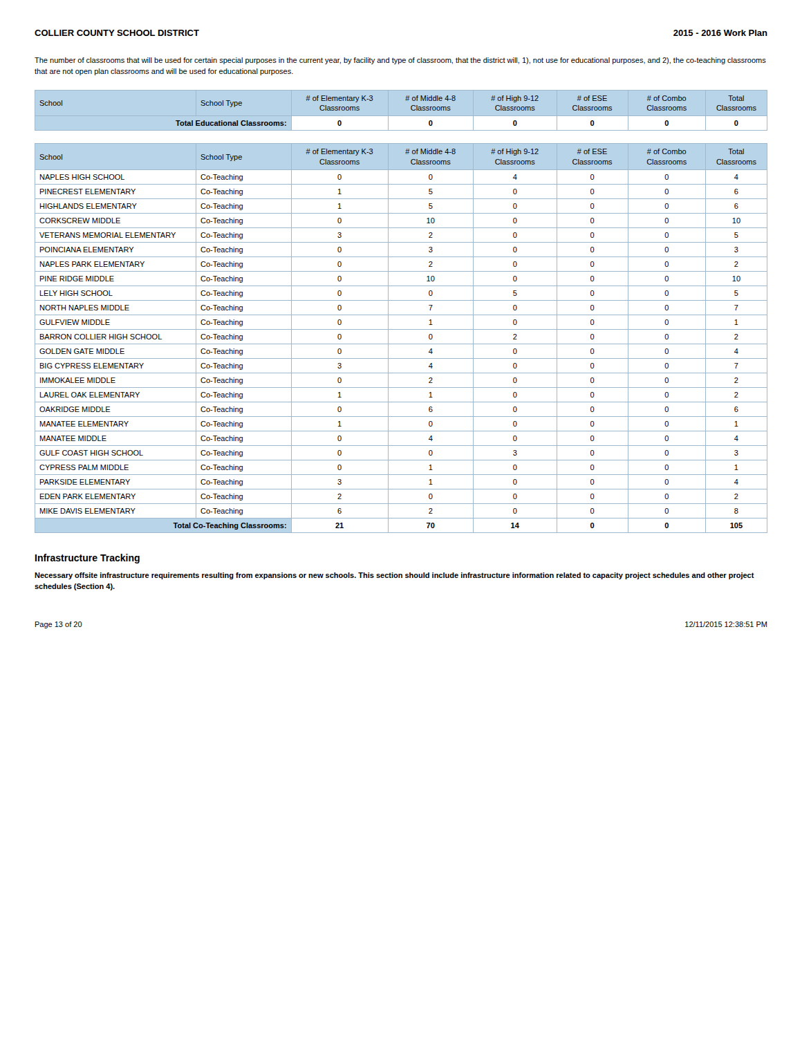COLLIER COUNTY SCHOOL DISTRICT 2015 - 2016 Work Plan
The number of classrooms that will be used for certain special purposes in the current year, by facility and type of classroom, that the district will, 1), not use for educational purposes, and 2), the co-teaching classrooms that are not open plan classrooms and will be used for educational purposes.
| School | School Type | # of Elementary K-3 Classrooms | # of Middle 4-8 Classrooms | # of High 9-12 Classrooms | # of ESE Classrooms | # of Combo Classrooms | Total Classrooms |
| --- | --- | --- | --- | --- | --- | --- | --- |
| Total Educational Classrooms: | 0 | 0 | 0 | 0 | 0 | 0 |
| School | School Type | # of Elementary K-3 Classrooms | # of Middle 4-8 Classrooms | # of High 9-12 Classrooms | # of ESE Classrooms | # of Combo Classrooms | Total Classrooms |
| --- | --- | --- | --- | --- | --- | --- | --- |
| NAPLES HIGH SCHOOL | Co-Teaching | 0 | 0 | 4 | 0 | 0 | 4 |
| PINECREST ELEMENTARY | Co-Teaching | 1 | 5 | 0 | 0 | 0 | 6 |
| HIGHLANDS ELEMENTARY | Co-Teaching | 1 | 5 | 0 | 0 | 0 | 6 |
| CORKSCREW MIDDLE | Co-Teaching | 0 | 10 | 0 | 0 | 0 | 10 |
| VETERANS MEMORIAL ELEMENTARY | Co-Teaching | 3 | 2 | 0 | 0 | 0 | 5 |
| POINCIANA ELEMENTARY | Co-Teaching | 0 | 3 | 0 | 0 | 0 | 3 |
| NAPLES PARK ELEMENTARY | Co-Teaching | 0 | 2 | 0 | 0 | 0 | 2 |
| PINE RIDGE MIDDLE | Co-Teaching | 0 | 10 | 0 | 0 | 0 | 10 |
| LELY HIGH SCHOOL | Co-Teaching | 0 | 0 | 5 | 0 | 0 | 5 |
| NORTH NAPLES MIDDLE | Co-Teaching | 0 | 7 | 0 | 0 | 0 | 7 |
| GULFVIEW MIDDLE | Co-Teaching | 0 | 1 | 0 | 0 | 0 | 1 |
| BARRON COLLIER HIGH SCHOOL | Co-Teaching | 0 | 0 | 2 | 0 | 0 | 2 |
| GOLDEN GATE MIDDLE | Co-Teaching | 0 | 4 | 0 | 0 | 0 | 4 |
| BIG CYPRESS ELEMENTARY | Co-Teaching | 3 | 4 | 0 | 0 | 0 | 7 |
| IMMOKALEE MIDDLE | Co-Teaching | 0 | 2 | 0 | 0 | 0 | 2 |
| LAUREL OAK ELEMENTARY | Co-Teaching | 1 | 1 | 0 | 0 | 0 | 2 |
| OAKRIDGE MIDDLE | Co-Teaching | 0 | 6 | 0 | 0 | 0 | 6 |
| MANATEE ELEMENTARY | Co-Teaching | 1 | 0 | 0 | 0 | 0 | 1 |
| MANATEE MIDDLE | Co-Teaching | 0 | 4 | 0 | 0 | 0 | 4 |
| GULF COAST HIGH SCHOOL | Co-Teaching | 0 | 0 | 3 | 0 | 0 | 3 |
| CYPRESS PALM MIDDLE | Co-Teaching | 0 | 1 | 0 | 0 | 0 | 1 |
| PARKSIDE ELEMENTARY | Co-Teaching | 3 | 1 | 0 | 0 | 0 | 4 |
| EDEN PARK ELEMENTARY | Co-Teaching | 2 | 0 | 0 | 0 | 0 | 2 |
| MIKE DAVIS ELEMENTARY | Co-Teaching | 6 | 2 | 0 | 0 | 0 | 8 |
| Total Co-Teaching Classrooms: | 21 | 70 | 14 | 0 | 0 | 105 |
Infrastructure Tracking
Necessary offsite infrastructure requirements resulting from expansions or new schools. This section should include infrastructure information related to capacity project schedules and other project schedules (Section 4).
Page 13 of 20 12/11/2015 12:38:51 PM